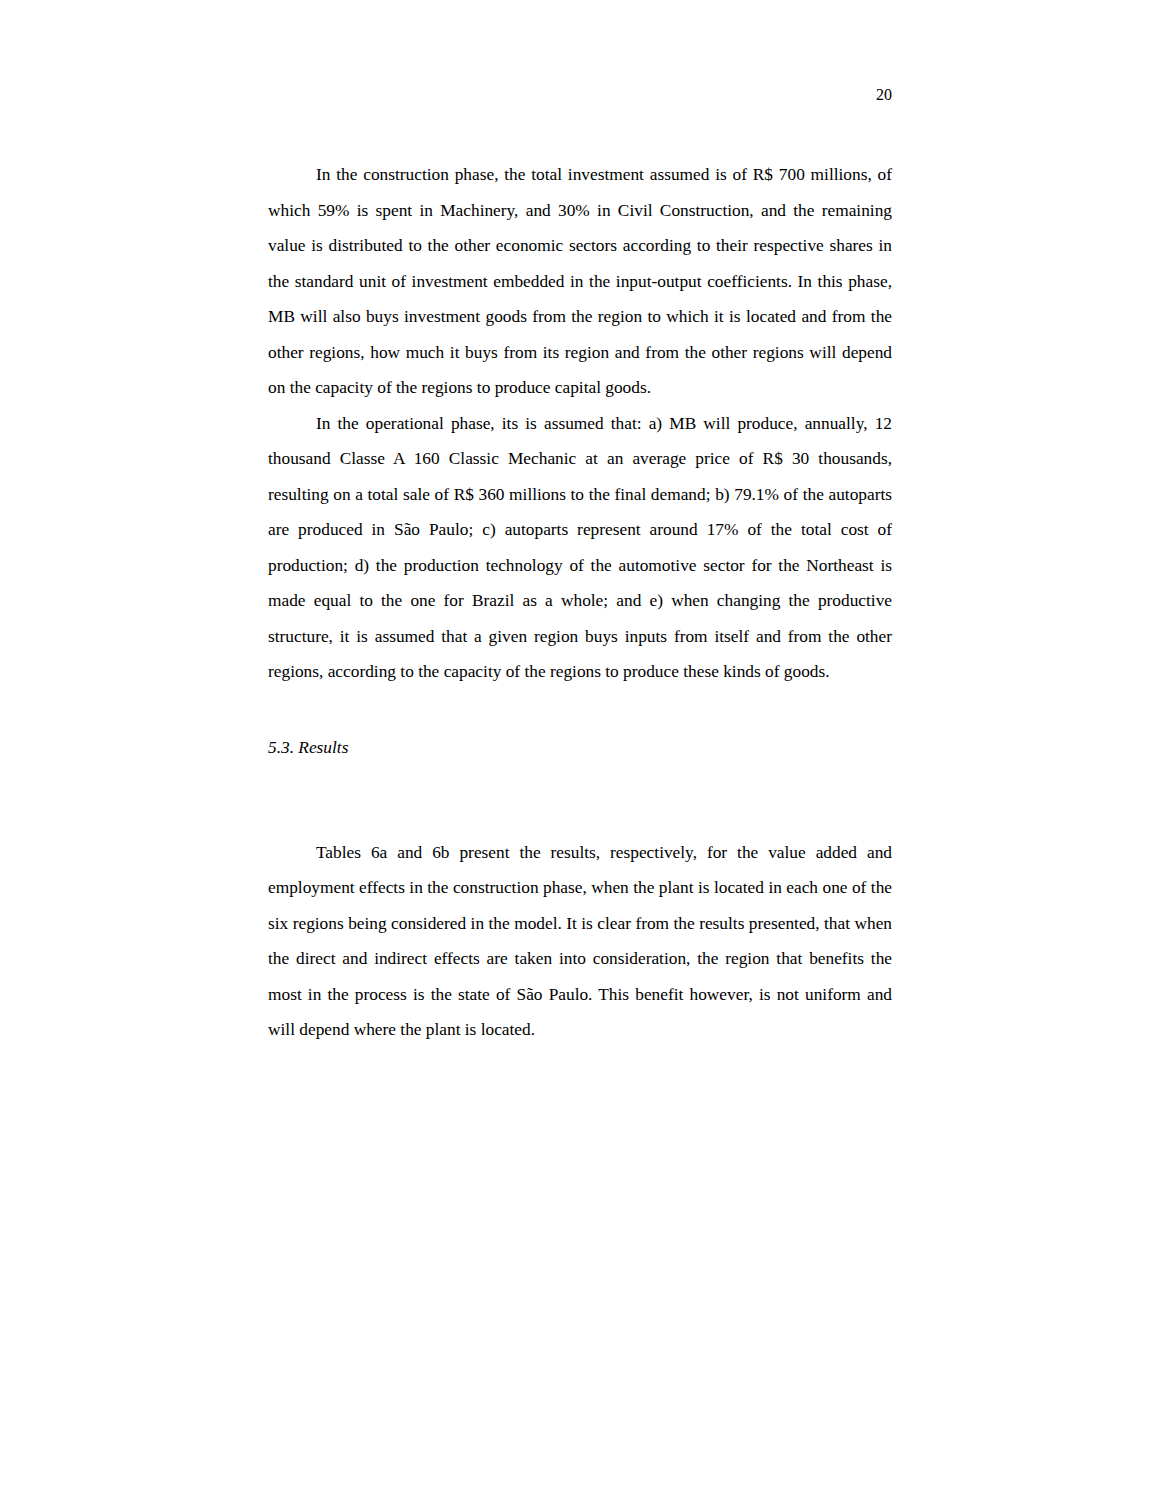20
In the construction phase, the total investment assumed is of R$ 700 millions, of which 59% is spent in Machinery, and 30% in Civil Construction, and the remaining value is distributed to the other economic sectors according to their respective shares in the standard unit of investment embedded in the input-output coefficients. In this phase, MB will also buys investment goods from the region to which it is located and from the other regions, how much it buys from its region and from the other regions will depend on the capacity of the regions to produce capital goods.
In the operational phase, its is assumed that: a) MB will produce, annually, 12 thousand Classe A 160 Classic Mechanic at an average price of R$ 30 thousands, resulting on a total sale of R$ 360 millions to the final demand; b) 79.1% of the autoparts are produced in São Paulo; c) autoparts represent around 17% of the total cost of production; d) the production technology of the automotive sector for the Northeast is made equal to the one for Brazil as a whole; and e) when changing the productive structure, it is assumed that a given region buys inputs from itself and from the other regions, according to the capacity of the regions to produce these kinds of goods.
5.3. Results
Tables 6a and 6b present the results, respectively, for the value added and employment effects in the construction phase, when the plant is located in each one of the six regions being considered in the model. It is clear from the results presented, that when the direct and indirect effects are taken into consideration, the region that benefits the most in the process is the state of São Paulo. This benefit however, is not uniform and will depend where the plant is located.